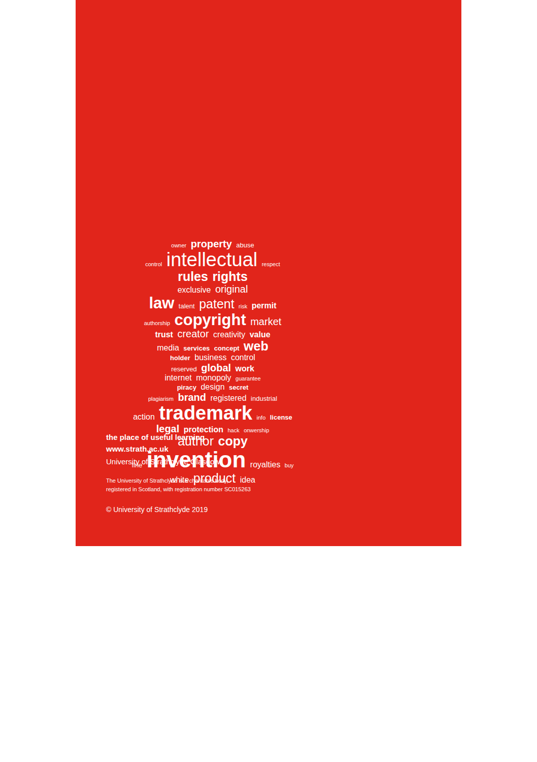owner property abuse control intellectual respect rules rights exclusive original law talent patent risk permit authorship copyright market trust creator creativity value media services concept web holder business control reserved global work internet monopoly guarantee piracy design secret plagiarism brand registered industrial action trademark info license legal protection hack onwership author copy fine invention royalties buy white product idea
the place of useful learning
www.strath.ac.uk
University of Strathclyde Glasgow
The University of Strathclyde is a charitable body,
registered in Scotland, with registration number SC015263
© University of Strathclyde 2019